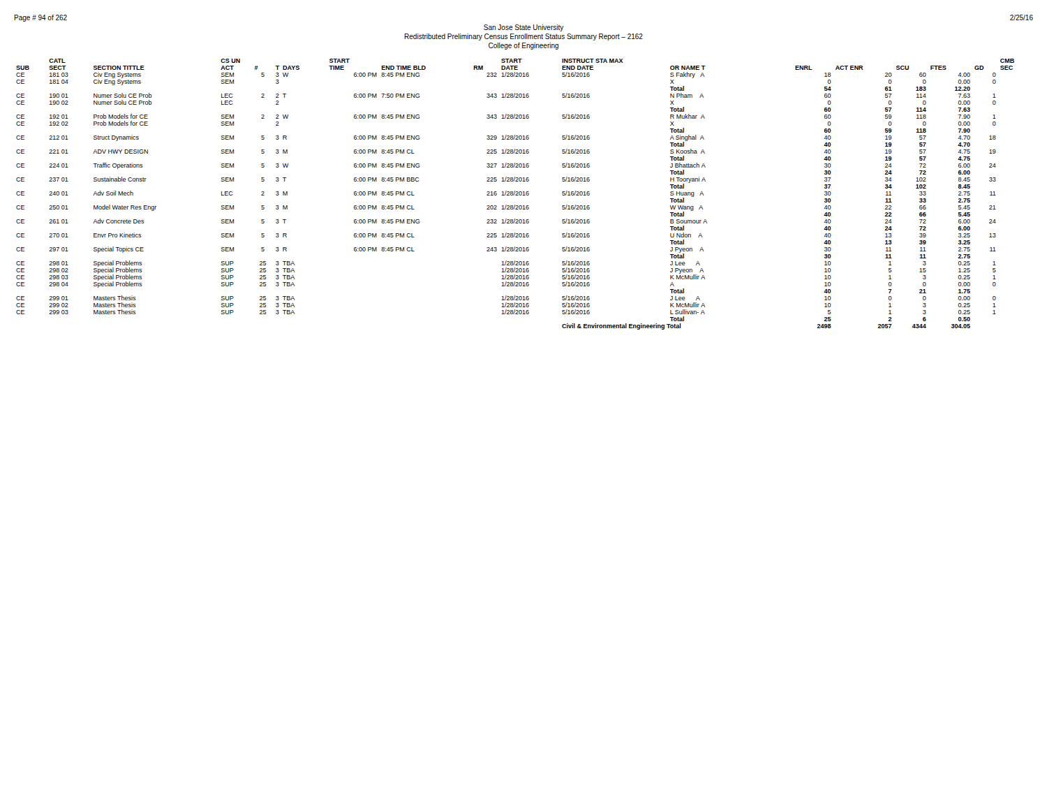Page # 94 of 262
2/25/16
San Jose State University
Redistributed Preliminary Census Enrollment Status Summary Report – 2162
College of Engineering
| | CATL | | CS UN | | START | | | START | INSTRUCT STA MAX | | | | | | CMB |
| --- | --- | --- | --- | --- | --- | --- | --- | --- | --- | --- | --- | --- | --- | --- | --- |
| SUB | SECT | SECTION TITTLE | ACT | # | T DAYS | TIME | END TIME BLD | RM | DATE | END DATE | OR NAME T | ENRL | ACT ENR | SCU | FTES | GD | SEC |
| CE | 181 03 | Civ Eng Systems | SEM | 5 | 3 W | 6:00 PM | 8:45 PM ENG | 232 | 1/28/2016 | 5/16/2016 | S Fakhry A | 18 | 20 | 60 | 4.00 | 0 | |
| CE | 181 04 | Civ Eng Systems | SEM | | 3 | | | | | | X | 0 | 0 | 0 | 0.00 | 0 | |
| | | | | | | | | | | | Total | 54 | 61 | 183 | 12.20 | | |
| CE | 190 01 | Numer Solu CE Prob | LEC | 2 | 2 T | 6:00 PM | 7:50 PM ENG | 343 | 1/28/2016 | 5/16/2016 | N Pham A | 60 | 57 | 114 | 7.63 | 1 | |
| CE | 190 02 | Numer Solu CE Prob | LEC | | 2 | | | | | | X | 0 | 0 | 0 | 0.00 | 0 | |
| | | | | | | | | | | | Total | 60 | 57 | 114 | 7.63 | | |
| CE | 192 01 | Prob Models for CE | SEM | 2 | 2 W | 6:00 PM | 8:45 PM ENG | 343 | 1/28/2016 | 5/16/2016 | R Mukhar A | 60 | 59 | 118 | 7.90 | 1 | |
| CE | 192 02 | Prob Models for CE | SEM | | 2 | | | | | | X | 0 | 0 | 0 | 0.00 | 0 | |
| | | | | | | | | | | | Total | 60 | 59 | 118 | 7.90 | | |
| CE | 212 01 | Struct Dynamics | SEM | 5 | 3 R | 6:00 PM | 8:45 PM ENG | 329 | 1/28/2016 | 5/16/2016 | A Singhal A | 40 | 19 | 57 | 4.70 | 18 | |
| | | | | | | | | | | | Total | 40 | 19 | 57 | 4.70 | | |
| CE | 221 01 | ADV HWY DESIGN | SEM | 5 | 3 M | 6:00 PM | 8:45 PM CL | 225 | 1/28/2016 | 5/16/2016 | S Koosha A | 40 | 19 | 57 | 4.75 | 19 | |
| | | | | | | | | | | | Total | 40 | 19 | 57 | 4.75 | | |
| CE | 224 01 | Traffic Operations | SEM | 5 | 3 W | 6:00 PM | 8:45 PM ENG | 327 | 1/28/2016 | 5/16/2016 | J Bhattach A | 30 | 24 | 72 | 6.00 | 24 | |
| | | | | | | | | | | | Total | 30 | 24 | 72 | 6.00 | | |
| CE | 237 01 | Sustainable Constr | SEM | 5 | 3 T | 6:00 PM | 8:45 PM BBC | 225 | 1/28/2016 | 5/16/2016 | H Tooryani A | 37 | 34 | 102 | 8.45 | 33 | |
| | | | | | | | | | | | Total | 37 | 34 | 102 | 8.45 | | |
| CE | 240 01 | Adv Soil Mech | LEC | 2 | 3 M | 6:00 PM | 8:45 PM CL | 216 | 1/28/2016 | 5/16/2016 | S Huang A | 30 | 11 | 33 | 2.75 | 11 | |
| | | | | | | | | | | | Total | 30 | 11 | 33 | 2.75 | | |
| CE | 250 01 | Model Water Res Engr | SEM | 5 | 3 M | 6:00 PM | 8:45 PM CL | 202 | 1/28/2016 | 5/16/2016 | W Wang A | 40 | 22 | 66 | 5.45 | 21 | |
| | | | | | | | | | | | Total | 40 | 22 | 66 | 5.45 | | |
| CE | 261 01 | Adv Concrete Des | SEM | 5 | 3 T | 6:00 PM | 8:45 PM ENG | 232 | 1/28/2016 | 5/16/2016 | B Soumour A | 40 | 24 | 72 | 6.00 | 24 | |
| | | | | | | | | | | | Total | 40 | 24 | 72 | 6.00 | | |
| CE | 270 01 | Envr Pro Kinetics | SEM | 5 | 3 R | 6:00 PM | 8:45 PM CL | 225 | 1/28/2016 | 5/16/2016 | U Ndon A | 40 | 13 | 39 | 3.25 | 13 | |
| | | | | | | | | | | | Total | 40 | 13 | 39 | 3.25 | | |
| CE | 297 01 | Special Topics CE | SEM | 5 | 3 R | 6:00 PM | 8:45 PM CL | 243 | 1/28/2016 | 5/16/2016 | J Pyeon A | 30 | 11 | 11 | 2.75 | 11 | |
| | | | | | | | | | | | Total | 30 | 11 | 11 | 2.75 | | |
| CE | 298 01 | Special Problems | SUP | 25 | 3 TBA | | | | 1/28/2016 | 5/16/2016 | J Lee A | 10 | 1 | 3 | 0.25 | 1 | |
| CE | 298 02 | Special Problems | SUP | 25 | 3 TBA | | | | 1/28/2016 | 5/16/2016 | J Pyeon A | 10 | 5 | 15 | 1.25 | 5 | |
| CE | 298 03 | Special Problems | SUP | 25 | 3 TBA | | | | 1/28/2016 | 5/16/2016 | K McMullir A | 10 | 1 | 3 | 0.25 | 1 | |
| CE | 298 04 | Special Problems | SUP | 25 | 3 TBA | | | | 1/28/2016 | 5/16/2016 | A | 10 | 0 | 0 | 0.00 | 0 | |
| | | | | | | | | | | | Total | 40 | 7 | 21 | 1.75 | | |
| CE | 299 01 | Masters Thesis | SUP | 25 | 3 TBA | | | | 1/28/2016 | 5/16/2016 | J Lee A | 10 | 0 | 0 | 0.00 | 0 | |
| CE | 299 02 | Masters Thesis | SUP | 25 | 3 TBA | | | | 1/28/2016 | 5/16/2016 | K McMullir A | 10 | 1 | 3 | 0.25 | 1 | |
| CE | 299 03 | Masters Thesis | SUP | 25 | 3 TBA | | | | 1/28/2016 | 5/16/2016 | L Sullivan- A | 5 | 1 | 3 | 0.25 | 1 | |
| | | | | | | | | | | | Total | 25 | 2 | 6 | 0.50 | | |
| | | | | | | | | | | Civil & Environmental Engineering Total | 2498 | 2057 | 4344 | 304.05 | | |